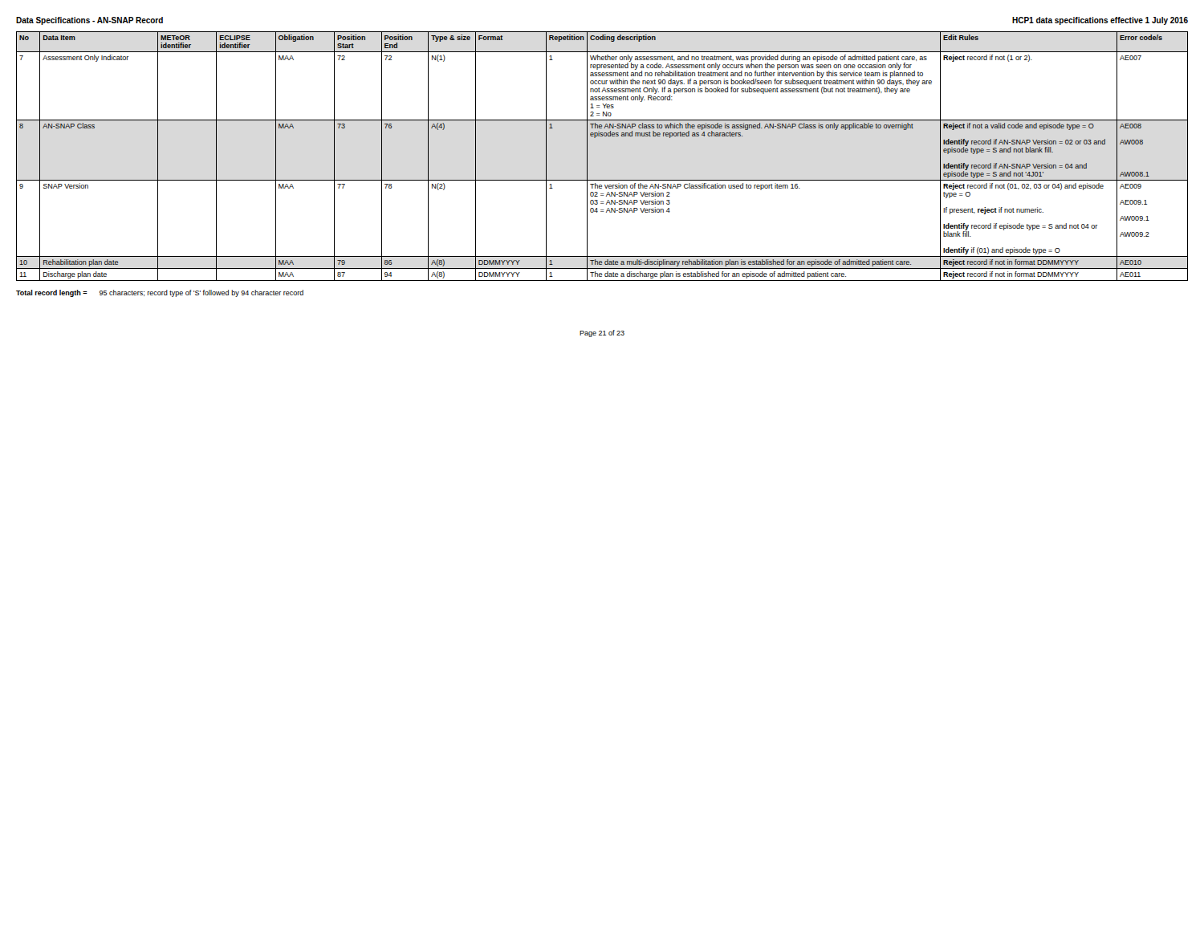Data Specifications - AN-SNAP Record
HCP1 data specifications effective 1 July 2016
| No | Data Item | METeOR identifier | ECLIPSE identifier | Obligation | Position Start | Position End | Type & size | Format | Repetition | Coding description | Edit Rules | Error code/s |
| --- | --- | --- | --- | --- | --- | --- | --- | --- | --- | --- | --- | --- |
| 7 | Assessment Only Indicator | | | MAA | 72 | 72 | N(1) | | 1 | Whether only assessment, and no treatment, was provided during an episode of admitted patient care, as represented by a code. Assessment only occurs when the person was seen on one occasion only for assessment and no rehabilitation treatment and no further intervention by this service team is planned to occur within the next 90 days. If a person is booked/seen for subsequent treatment within 90 days, they are not Assessment Only. If a person is booked for subsequent assessment (but not treatment), they are assessment only. Record: 1 = Yes 2 = No | Reject record if not (1 or 2). | AE007 |
| 8 | AN-SNAP Class | | | MAA | 73 | 76 | A(4) | | 1 | The AN-SNAP class to which the episode is assigned. AN-SNAP Class is only applicable to overnight episodes and must be reported as 4 characters. | Reject if not a valid code and episode type = O Identify record if AN-SNAP Version = 02 or 03 and episode type = S and not blank fill. Identify record if AN-SNAP Version = 04 and episode type = S and not '4J01' | AE008 AW008 AW008.1 |
| 9 | SNAP Version | | | MAA | 77 | 78 | N(2) | | 1 | The version of the AN-SNAP Classification used to report item 16. 02 = AN-SNAP Version 2 03 = AN-SNAP Version 3 04 = AN-SNAP Version 4 | Reject record if not (01, 02, 03 or 04) and episode type = O If present, reject if not numeric. Identify record if episode type = S and not 04 or blank fill. Identify if (01) and episode type = O | AE009 AE009.1 AW009.1 AW009.2 |
| 10 | Rehabilitation plan date | | | MAA | 79 | 86 | A(8) | DDMMYYYY | 1 | The date a multi-disciplinary rehabilitation plan is established for an episode of admitted patient care. | Reject record if not in format DDMMYYYY | AE010 |
| 11 | Discharge plan date | | | MAA | 87 | 94 | A(8) | DDMMYYYY | 1 | The date a discharge plan is established for an episode of admitted patient care. | Reject record if not in format DDMMYYYY | AE011 |
Total record length = 95 characters; record type of 'S' followed by 94 character record
Page 21 of 23